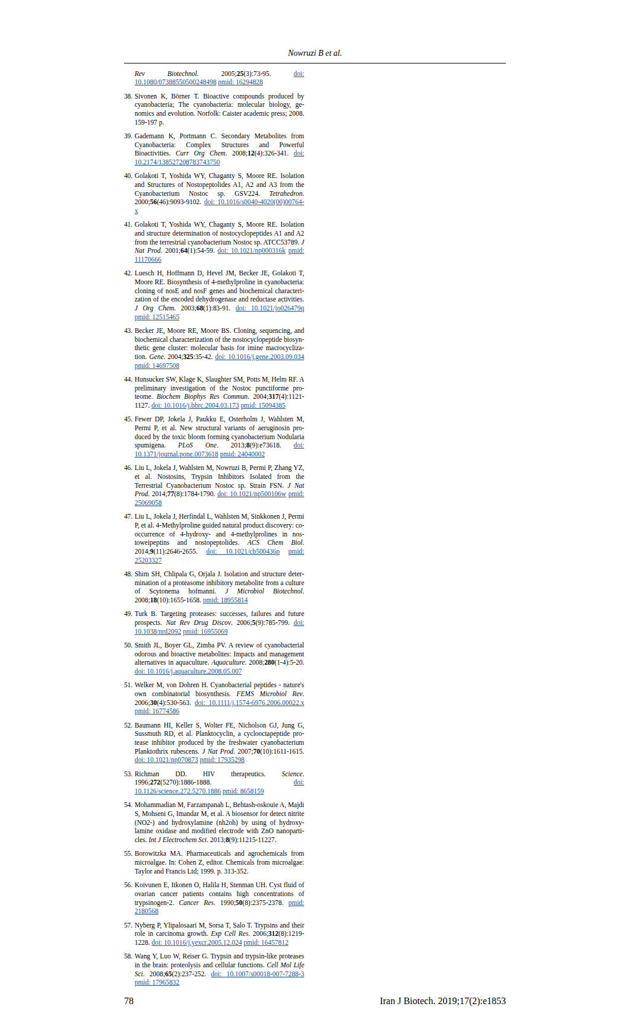Nowruzi B et al.
Rev Biotechnol. 2005;25(3):73-95. doi: 10.1080/07388550500248498 pmid: 16294828
38. Sivonen K, Börner T. Bioactive compounds produced by cyanobacteria; The cyanobacteria: molecular biology, genomics and evolution. Norfolk: Caister academic press; 2008. 159-197 p.
39. Gademann K, Portmann C. Secondary Metabolites from Cyanobacteria: Complex Structures and Powerful Bioactivities. Curr Org Chem. 2008;12(4):326-341. doi: 10.2174/138527208783743750
40. Golakoti T, Yoshida WY, Chaganty S, Moore RE. Isolation and Structures of Nostopeptolides A1, A2 and A3 from the Cyanobacterium Nostoc sp. GSV224. Tetrahedron. 2000;56(46):9093-9102. doi: 10.1016/s0040-4020(00)00764-x
41. Golakoti T, Yoshida WY, Chaganty S, Moore RE. Isolation and structure determination of nostocyclopeptides A1 and A2 from the terrestrial cyanobacterium Nostoc sp. ATCC53789. J Nat Prod. 2001;64(1):54-59. doi: 10.1021/np000316k pmid: 11170666
42. Luesch H, Hoffmann D, Hevel JM, Becker JE, Golakoti T, Moore RE. Biosynthesis of 4-methylproline in cyanobacteria: cloning of nosE and nosF genes and biochemical characterization of the encoded dehydrogenase and reductase activities. J Org Chem. 2003;68(1):83-91. doi: 10.1021/jo026479q pmid: 12515465
43. Becker JE, Moore RE, Moore BS. Cloning, sequencing, and biochemical characterization of the nostocyclopeptide biosynthetic gene cluster: molecular basis for imine macrocyclization. Gene. 2004;325:35-42. doi: 10.1016/j.gene.2003.09.034 pmid: 14697508
44. Hunsucker SW, Klage K, Slaughter SM, Potts M, Helm RF. A preliminary investigation of the Nostoc punctiforme proteome. Biochem Biophys Res Commun. 2004;317(4):1121-1127. doi: 10.1016/j.bbrc.2004.03.173 pmid: 15094385
45. Fewer DP, Jokela J, Paukku E, Osterholm J, Wahlsten M, Permi P, et al. New structural variants of aeruginosin produced by the toxic bloom forming cyanobacterium Nodularia spumigena. PLoS One. 2013;8(9):e73618. doi: 10.1371/journal.pone.0073618 pmid: 24040002
46. Liu L, Jokela J, Wahlsten M, Nowruzi B, Permi P, Zhang YZ, et al. Nostosins, Trypsin Inhibitors Isolated from the Terrestrial Cyanobacterium Nostoc sp. Strain FSN. J Nat Prod. 2014;77(8):1784-1790. doi: 10.1021/np500106w pmid: 25069058
47. Liu L, Jokela J, Herfindal L, Wahlsten M, Sinkkonen J, Permi P, et al. 4-Methylproline guided natural product discovery: co-occurrence of 4-hydroxy- and 4-methylprolines in nostoweipeptins and nostopeptolides. ACS Chem Biol. 2014;9(11):2646-2655. doi: 10.1021/cb500436p pmid: 25203327
48. Shim SH, Chlipala G, Orjala J. Isolation and structure determination of a proteasome inhibitory metabolite from a culture of Scytonema hofmanni. J Microbiol Biotechnol. 2008;18(10):1655-1658. pmid: 18955814
49. Turk B. Targeting proteases: successes, failures and future prospects. Nat Rev Drug Discov. 2006;5(9):785-799. doi: 10.1038/nrd2092 pmid: 16955069
50. Smith JL, Boyer GL, Zimba PV. A review of cyanobacterial odorous and bioactive metabolites: Impacts and management alternatives in aquaculture. Aquaculture. 2008;280(1-4):5-20. doi: 10.1016/j.aquaculture.2008.05.007
51. Welker M, von Dohren H. Cyanobacterial peptides - nature's own combinatorial biosynthesis. FEMS Microbiol Rev. 2006;30(4):530-563. doi: 10.1111/j.1574-6976.2006.00022.x pmid: 16774586
52. Baumann HI, Keller S, Wolter FE, Nicholson GJ, Jung G, Sussmuth RD, et al. Planktocyclin, a cyclooctapeptide protease inhibitor produced by the freshwater cyanobacterium Planktothrix rubescens. J Nat Prod. 2007;70(10):1611-1615. doi: 10.1021/np070873 pmid: 17935298
53. Richman DD. HIV therapeutics. Science. 1996;272(5270):1886-1888. doi: 10.1126/science.272.5270.1886 pmid: 8658159
54. Mohammadian M, Farzampanah L, Behtash-oskouie A, Majdi S, Mohseni G, Imandar M, et al. A biosensor for detect nitrite (NO2-) and hydroxylamine (nh2oh) by using of hydroxylamine oxidase and modified electrode with ZnO nanoparticles. Int J Electrochem Sci. 2013;8(9):11215-11227.
55. Borowitzka MA. Pharmaceuticals and agrochemicals from microalgae. In: Cohen Z, editor. Chemicals from microalgae: Taylor and Francis Ltd; 1999. p. 313-352.
56. Koivunen E, Itkonen O, Halila H, Stenman UH. Cyst fluid of ovarian cancer patients contains high concentrations of trypsinogen-2. Cancer Res. 1990;50(8):2375-2378. pmid: 2180568
57. Nyberg P, Ylipalosaari M, Sorsa T, Salo T. Trypsins and their role in carcinoma growth. Exp Cell Res. 2006;312(8):1219-1228. doi: 10.1016/j.yexcr.2005.12.024 pmid: 16457812
58. Wang Y, Luo W, Reiser G. Trypsin and trypsin-like proteases in the brain: proteolysis and cellular functions. Cell Mol Life Sci. 2008;65(2):237-252. doi: 10.1007/s00018-007-7288-3 pmid: 17965832
78
Iran J Biotech. 2019;17(2):e1853